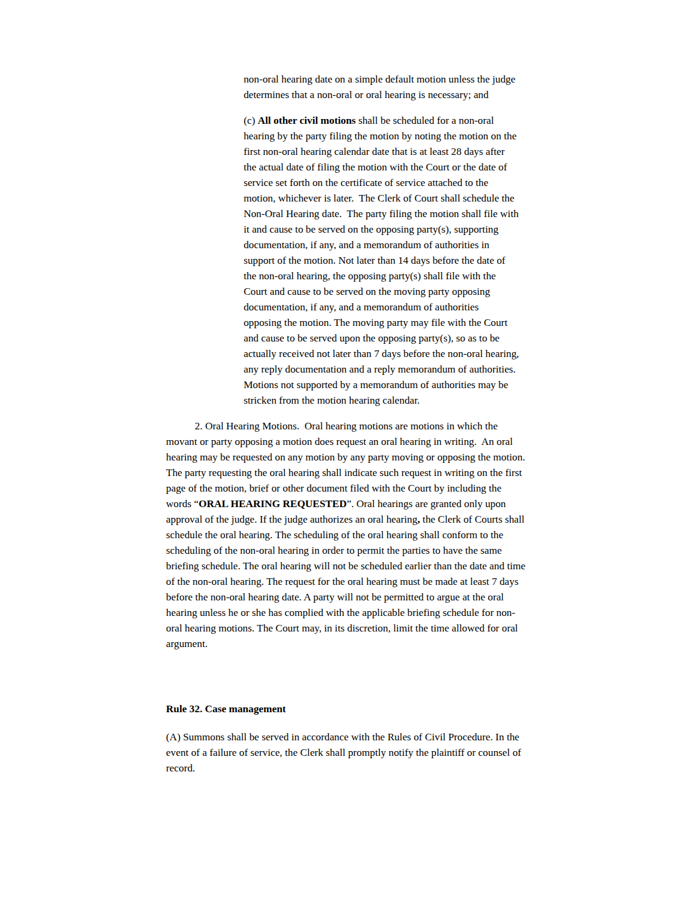non-oral hearing date on a simple default motion unless the judge determines that a non-oral or oral hearing is necessary; and
(c) All other civil motions shall be scheduled for a non-oral hearing by the party filing the motion by noting the motion on the first non-oral hearing calendar date that is at least 28 days after the actual date of filing the motion with the Court or the date of service set forth on the certificate of service attached to the motion, whichever is later. The Clerk of Court shall schedule the Non-Oral Hearing date. The party filing the motion shall file with it and cause to be served on the opposing party(s), supporting documentation, if any, and a memorandum of authorities in support of the motion. Not later than 14 days before the date of the non-oral hearing, the opposing party(s) shall file with the Court and cause to be served on the moving party opposing documentation, if any, and a memorandum of authorities opposing the motion. The moving party may file with the Court and cause to be served upon the opposing party(s), so as to be actually received not later than 7 days before the non-oral hearing, any reply documentation and a reply memorandum of authorities. Motions not supported by a memorandum of authorities may be stricken from the motion hearing calendar.
2. Oral Hearing Motions. Oral hearing motions are motions in which the movant or party opposing a motion does request an oral hearing in writing. An oral hearing may be requested on any motion by any party moving or opposing the motion. The party requesting the oral hearing shall indicate such request in writing on the first page of the motion, brief or other document filed with the Court by including the words “ORAL HEARING REQUESTED”. Oral hearings are granted only upon approval of the judge. If the judge authorizes an oral hearing, the Clerk of Courts shall schedule the oral hearing. The scheduling of the oral hearing shall conform to the scheduling of the non-oral hearing in order to permit the parties to have the same briefing schedule. The oral hearing will not be scheduled earlier than the date and time of the non-oral hearing. The request for the oral hearing must be made at least 7 days before the non-oral hearing date. A party will not be permitted to argue at the oral hearing unless he or she has complied with the applicable briefing schedule for non-oral hearing motions. The Court may, in its discretion, limit the time allowed for oral argument.
Rule 32. Case management
(A) Summons shall be served in accordance with the Rules of Civil Procedure. In the event of a failure of service, the Clerk shall promptly notify the plaintiff or counsel of record.